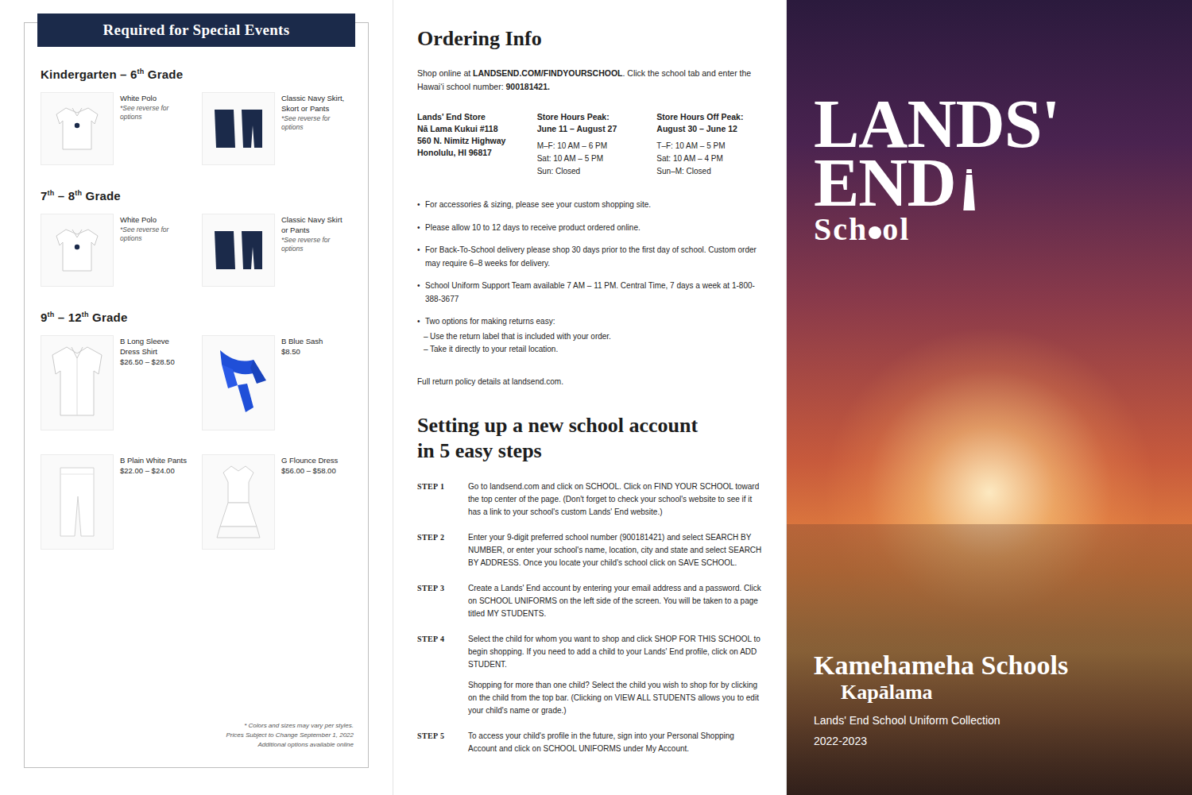Required for Special Events
Kindergarten – 6th Grade
White Polo *See reverse for options
Classic Navy Skirt,
Skort or Pants *See reverse for options
7th – 8th Grade
White Polo *See reverse for options
Classic Navy Skirt
or Pants *See reverse for options
9th – 12th Grade
B Long Sleeve Dress Shirt $26.50 – $28.50
B Blue Sash $8.50
B Plain White Pants $22.00 – $24.00
G Flounce Dress $56.00 – $58.00
* Colors and sizes may vary per styles.
Prices Subject to Change September 1, 2022
Additional options available online
Ordering Info
Shop online at LANDSEND.COM/FINDYOURSCHOOL. Click the school tab and enter the Hawai‘i school number: 900181421.
Lands' End Store
Nā Lama Kukui #118
560 N. Nimitz Highway
Honolulu, HI 96817
Store Hours Peak:
June 11 – August 27
M–F: 10 AM – 6 PM
Sat: 10 AM – 5 PM
Sun: Closed
Store Hours Off Peak:
August 30 – June 12
T–F: 10 AM – 5 PM
Sat: 10 AM – 4 PM
Sun–M: Closed
For accessories & sizing, please see your custom shopping site.
Please allow 10 to 12 days to receive product ordered online.
For Back-To-School delivery please shop 30 days prior to the first day of school. Custom order may require 6–8 weeks for delivery.
School Uniform Support Team available 7 AM – 11 PM. Central Time, 7 days a week at 1-800-388-3677
Two options for making returns easy:
Use the return label that is included with your order.
Take it directly to your retail location.
Full return policy details at landsend.com.
Setting up a new school account
in 5 easy steps
STEP 1
Go to landsend.com and click on SCHOOL. Click on FIND YOUR SCHOOL toward the top center of the page. (Don't forget to check your school's website to see if it has a link to your school's custom Lands' End website.)
STEP 2
Enter your 9-digit preferred school number (900181421) and select SEARCH BY NUMBER, or enter your school's name, location, city and state and select SEARCH BY ADDRESS. Once you locate your child's school click on SAVE SCHOOL.
STEP 3
Create a Lands' End account by entering your email address and a password. Click on SCHOOL UNIFORMS on the left side of the screen. You will be taken to a page titled MY STUDENTS.
STEP 4
Select the child for whom you want to shop and click SHOP FOR THIS SCHOOL to begin shopping. If you need to add a child to your Lands' End profile, click on ADD STUDENT.
Shopping for more than one child? Select the child you wish to shop for by clicking on the child from the top bar. (Clicking on VIEW ALL STUDENTS allows you to edit your child's name or grade.)
STEP 5
To access your child's profile in the future, sign into your Personal Shopping Account and click on SCHOOL UNIFORMS under My Account.
Lands' End Sch ol
Kamehameha Schools Kapālama
Lands' End School Uniform Collection
2022-2023